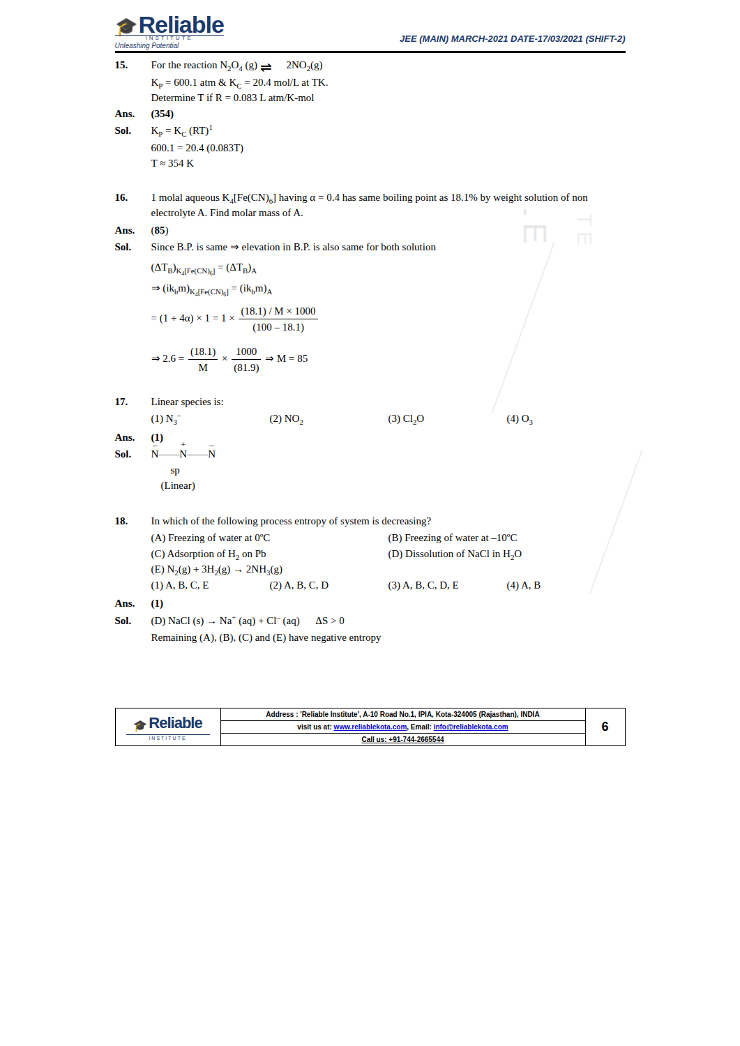🎓 Reliable
INSTITUTE
Unleashing Potential
JEE (MAIN) MARCH-2021 DATE-17/03/2021 (SHIFT-2)
RELIABLE
INSTITUTE
15.
For the reaction N2O4 (g) 2NO2(g)
KP = 600.1 atm & KC = 20.4 mol/L at TK.
Determine T if R = 0.083 L atm/K-mol
Ans.
(354)
Sol.
KP = KC (RT)1
600.1 = 20.4 (0.083T)
T ≈ 354 K
16.
1 molal aqueous K4[Fe(CN)6] having α = 0.4 has same boiling point as 18.1% by weight solution of non electrolyte A. Find molar mass of A.
Ans.
(85)
Sol.
Since B.P. is same ⇒ elevation in B.P. is also same for both solution
(ΔTB)K4[Fe(CN)6] = (ΔTB)A
⇒ (ikbm)K4[Fe(CN)6] = (ikbm)A
= (1 + 4α) × 1 = 1 × (18.1) / M × 1000 (100 – 18.1)
⇒ 2.6 = (18.1) M × 1000 (81.9) ⇒ M = 85
17.
Linear species is:
(1) N3–
(2) NO2
(3) Cl2O
(4) O3
Ans.
(1)
Sol.
–N——+N——–N
sp
(Linear)
18.
In which of the following process entropy of system is decreasing?
(A) Freezing of water at 0ºC
(B) Freezing of water at –10ºC
(C) Adsorption of H2 on Pb
(D) Dissolution of NaCl in H2O
(E) N2(g) + 3H2(g) → 2NH3(g)
(1) A, B, C, E
(2) A, B, C, D
(3) A, B, C, D, E
(4) A, B
Ans.
(1)
Sol.
(D) NaCl (s) → Na+ (aq) + Cl– (aq) ΔS > 0
Remaining (A), (B), (C) and (E) have negative entropy
🎓 Reliable
INSTITUTE
Address : 'Reliable Institute', A-10 Road No.1, IPIA, Kota-324005 (Rajasthan), INDIA
visit us at: www.reliablekota.com, Email: info@reliablekota.com
Call us: +91-744-2665544
6